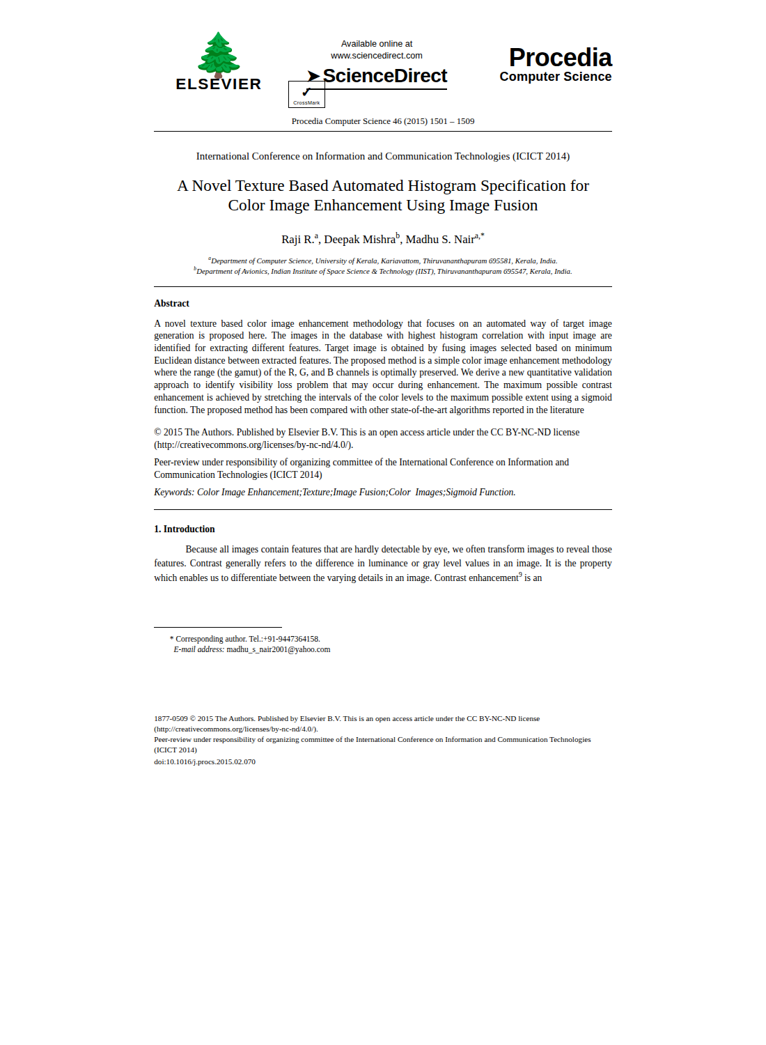🌲
ELSEVIER
Available online at www.sciencedirect.com
➤ScienceDirect
Procedia
Computer Science
✓ CrossMark
Procedia Computer Science 46 (2015) 1501 – 1509
International Conference on Information and Communication Technologies (ICICT 2014)
A Novel Texture Based Automated Histogram Specification for
Color Image Enhancement Using Image Fusion
Raji R.a, Deepak Mishrab, Madhu S. Naira,*
aDepartment of Computer Science, University of Kerala, Kariavattom, Thiruvananthapuram 695581, Kerala, India.
bDepartment of Avionics, Indian Institute of Space Science & Technology (IIST), Thiruvananthapuram 695547, Kerala, India.
Abstract
A novel texture based color image enhancement methodology that focuses on an automated way of target image generation is proposed here. The images in the database with highest histogram correlation with input image are identified for extracting different features. Target image is obtained by fusing images selected based on minimum Euclidean distance between extracted features. The proposed method is a simple color image enhancement methodology where the range (the gamut) of the R, G, and B channels is optimally preserved. We derive a new quantitative validation approach to identify visibility loss problem that may occur during enhancement. The maximum possible contrast enhancement is achieved by stretching the intervals of the color levels to the maximum possible extent using a sigmoid function. The proposed method has been compared with other state-of-the-art algorithms reported in the literature
© 2015 The Authors. Published by Elsevier B.V. This is an open access article under the CC BY-NC-ND license
(http://creativecommons.org/licenses/by-nc-nd/4.0/).
Peer-review under responsibility of organizing committee of the International Conference on Information and Communication Technologies (ICICT 2014)
Keywords: Color Image Enhancement;Texture;Image Fusion;Color Images;Sigmoid Function.
1. Introduction
Because all images contain features that are hardly detectable by eye, we often transform images to reveal those features. Contrast generally refers to the difference in luminance or gray level values in an image. It is the property which enables us to differentiate between the varying details in an image. Contrast enhancement9 is an
* Corresponding author. Tel.:+91-9447364158.
E-mail address: madhu_s_nair2001@yahoo.com
1877-0509 © 2015 The Authors. Published by Elsevier B.V. This is an open access article under the CC BY-NC-ND license
(http://creativecommons.org/licenses/by-nc-nd/4.0/).
Peer-review under responsibility of organizing committee of the International Conference on Information and Communication Technologies (ICICT 2014)
doi:10.1016/j.procs.2015.02.070